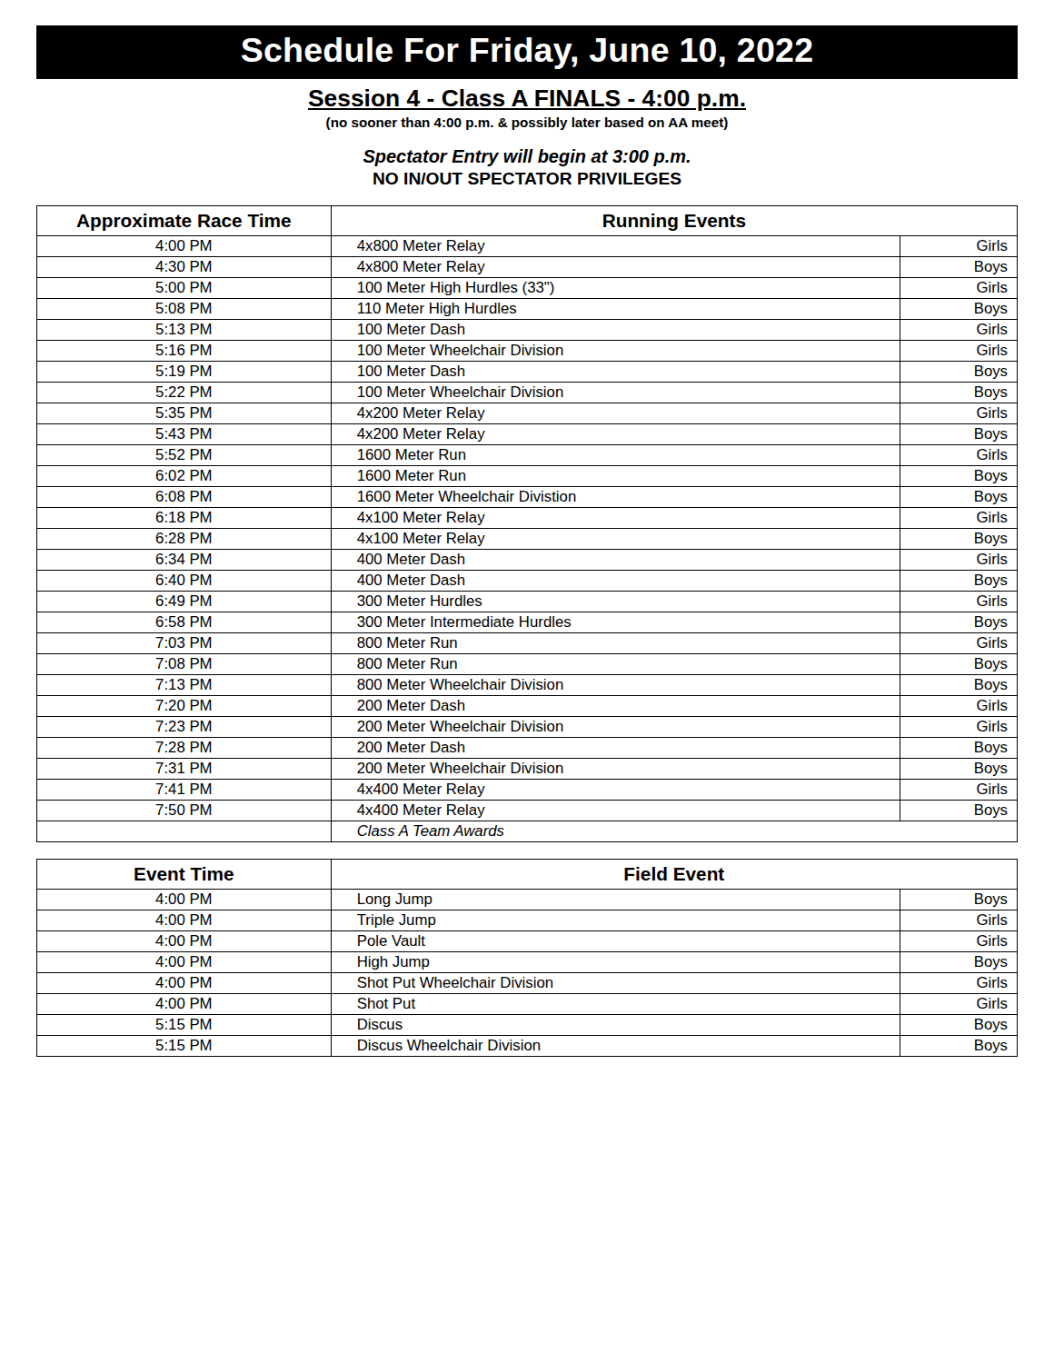Schedule For Friday, June 10, 2022
Session 4 - Class A FINALS - 4:00 p.m.
(no sooner than 4:00 p.m. & possibly later based on AA meet)
Spectator Entry will begin at 3:00 p.m.
NO IN/OUT SPECTATOR PRIVILEGES
| Approximate Race Time | Running Events |
| --- | --- |
| 4:00 PM | 4x800 Meter Relay | Girls |
| 4:30 PM | 4x800 Meter Relay | Boys |
| 5:00 PM | 100 Meter High Hurdles (33") | Girls |
| 5:08 PM | 110 Meter High Hurdles | Boys |
| 5:13 PM | 100 Meter Dash | Girls |
| 5:16 PM | 100 Meter Wheelchair Division | Girls |
| 5:19 PM | 100 Meter Dash | Boys |
| 5:22 PM | 100 Meter Wheelchair Division | Boys |
| 5:35 PM | 4x200 Meter Relay | Girls |
| 5:43 PM | 4x200 Meter Relay | Boys |
| 5:52 PM | 1600 Meter Run | Girls |
| 6:02 PM | 1600 Meter Run | Boys |
| 6:08 PM | 1600 Meter Wheelchair Divistion | Boys |
| 6:18 PM | 4x100 Meter Relay | Girls |
| 6:28 PM | 4x100 Meter Relay | Boys |
| 6:34 PM | 400 Meter Dash | Girls |
| 6:40 PM | 400 Meter Dash | Boys |
| 6:49 PM | 300 Meter Hurdles | Girls |
| 6:58 PM | 300 Meter Intermediate Hurdles | Boys |
| 7:03 PM | 800 Meter Run | Girls |
| 7:08 PM | 800 Meter Run | Boys |
| 7:13 PM | 800 Meter Wheelchair Division | Boys |
| 7:20 PM | 200 Meter Dash | Girls |
| 7:23 PM | 200 Meter Wheelchair Division | Girls |
| 7:28 PM | 200 Meter Dash | Boys |
| 7:31 PM | 200 Meter Wheelchair Division | Boys |
| 7:41 PM | 4x400 Meter Relay | Girls |
| 7:50 PM | 4x400 Meter Relay | Boys |
| | Class A Team Awards |
| Event Time | Field Event |
| --- | --- |
| 4:00 PM | Long Jump | Boys |
| 4:00 PM | Triple Jump | Girls |
| 4:00 PM | Pole Vault | Girls |
| 4:00 PM | High Jump | Boys |
| 4:00 PM | Shot Put Wheelchair Division | Girls |
| 4:00 PM | Shot Put | Girls |
| 5:15 PM | Discus | Boys |
| 5:15 PM | Discus Wheelchair Division | Boys |